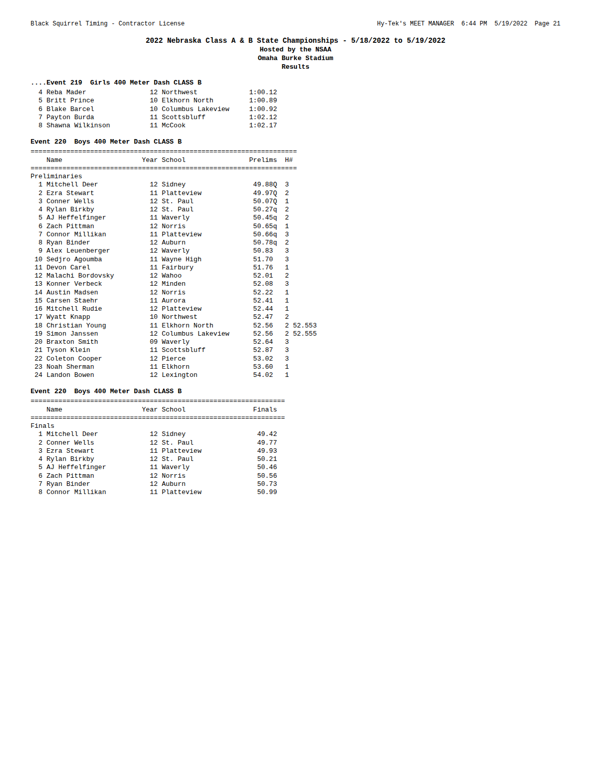Black Squirrel Timing - Contractor License Hy-Tek's MEET MANAGER 6:44 PM 5/19/2022 Page 21
2022 Nebraska Class A & B State Championships - 5/18/2022 to 5/19/2022
Hosted by the NSAA
Omaha Burke Stadium
Results
....Event 219 Girls 400 Meter Dash CLASS B
  4 Reba Mader                12 Northwest             1:00.12
  5 Britt Prince              10 Elkhorn North         1:00.89
  6 Blake Barcel              10 Columbus Lakeview     1:00.92
  7 Payton Burda              11 Scottsbluff           1:02.12
  8 Shawna Wilkinson          11 McCook                1:02.17
Event 220 Boys 400 Meter Dash CLASS B
===================================================================
    Name                    Year School                Prelims  H#
===================================================================
Preliminaries
  1 Mitchell Deer             12 Sidney                 49.88Q  3
  2 Ezra Stewart              11 Platteview             49.97Q  2
  3 Conner Wells              12 St. Paul               50.07Q  1
  4 Rylan Birkby              12 St. Paul               50.27q  2
  5 AJ Heffelfinger           11 Waverly                50.45q  2
  6 Zach Pittman              12 Norris                 50.65q  1
  7 Connor Millikan           11 Platteview             50.66q  3
  8 Ryan Binder               12 Auburn                 50.78q  2
  9 Alex Leuenberger          12 Waverly                50.83   3
 10 Sedjro Agoumba            11 Wayne High             51.70   3
 11 Devon Carel               11 Fairbury               51.76   1
 12 Malachi Bordovsky         12 Wahoo                  52.01   2
 13 Konner Verbeck            12 Minden                 52.08   3
 14 Austin Madsen             12 Norris                 52.22   1
 15 Carsen Staehr             11 Aurora                 52.41   1
 16 Mitchell Rudie            12 Platteview             52.44   1
 17 Wyatt Knapp               10 Northwest              52.47   2
 18 Christian Young           11 Elkhorn North          52.56   2 52.553
 19 Simon Janssen             12 Columbus Lakeview      52.56   2 52.555
 20 Braxton Smith             09 Waverly                52.64   3
 21 Tyson Klein               11 Scottsbluff            52.87   3
 22 Coleton Cooper            12 Pierce                 53.02   3
 23 Noah Sherman              11 Elkhorn                53.60   1
 24 Landon Bowen              12 Lexington              54.02   1
Event 220 Boys 400 Meter Dash CLASS B
================================================================
    Name                    Year School                 Finals
================================================================
Finals
  1 Mitchell Deer             12 Sidney                  49.42
  2 Conner Wells              12 St. Paul                49.77
  3 Ezra Stewart              11 Platteview              49.93
  4 Rylan Birkby              12 St. Paul                50.21
  5 AJ Heffelfinger           11 Waverly                 50.46
  6 Zach Pittman              12 Norris                  50.56
  7 Ryan Binder               12 Auburn                  50.73
  8 Connor Millikan           11 Platteview              50.99